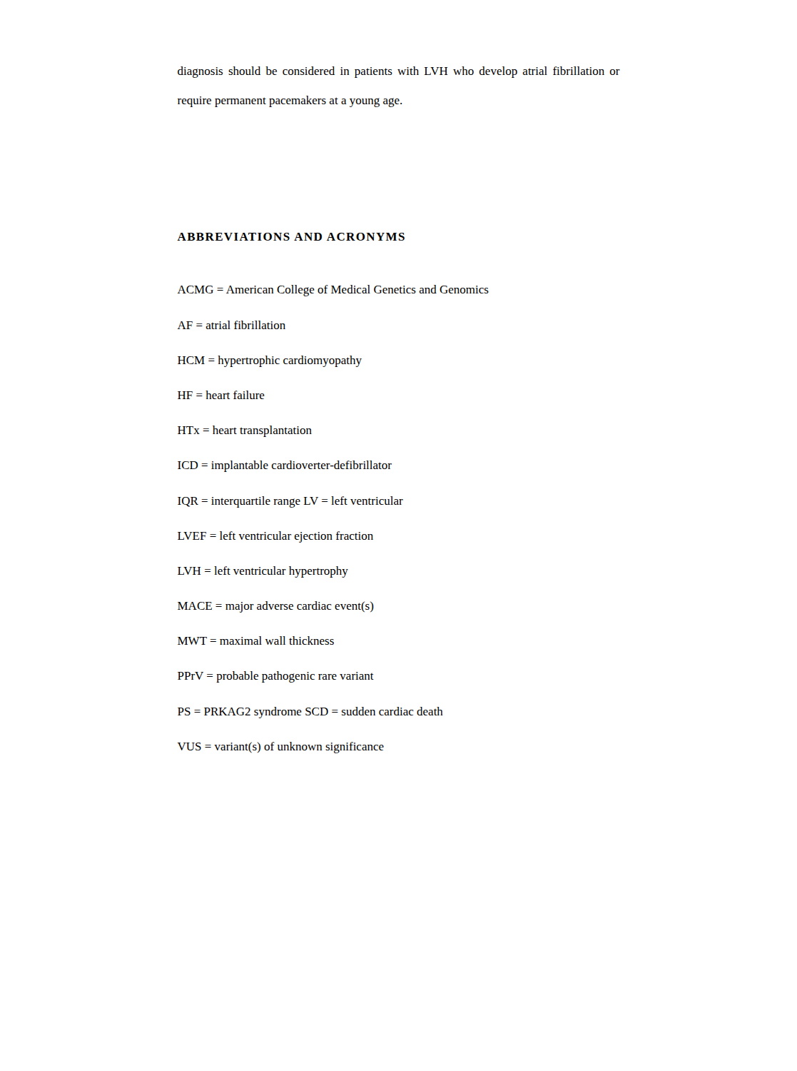diagnosis should be considered in patients with LVH who develop atrial fibrillation or require permanent pacemakers at a young age.
ABBREVIATIONS AND ACRONYMS
ACMG = American College of Medical Genetics and Genomics
AF = atrial fibrillation
HCM = hypertrophic cardiomyopathy
HF = heart failure
HTx = heart transplantation
ICD = implantable cardioverter-defibrillator
IQR = interquartile range LV = left ventricular
LVEF = left ventricular ejection fraction
LVH = left ventricular hypertrophy
MACE = major adverse cardiac event(s)
MWT = maximal wall thickness
PPrV = probable pathogenic rare variant
PS = PRKAG2 syndrome SCD = sudden cardiac death
VUS = variant(s) of unknown significance